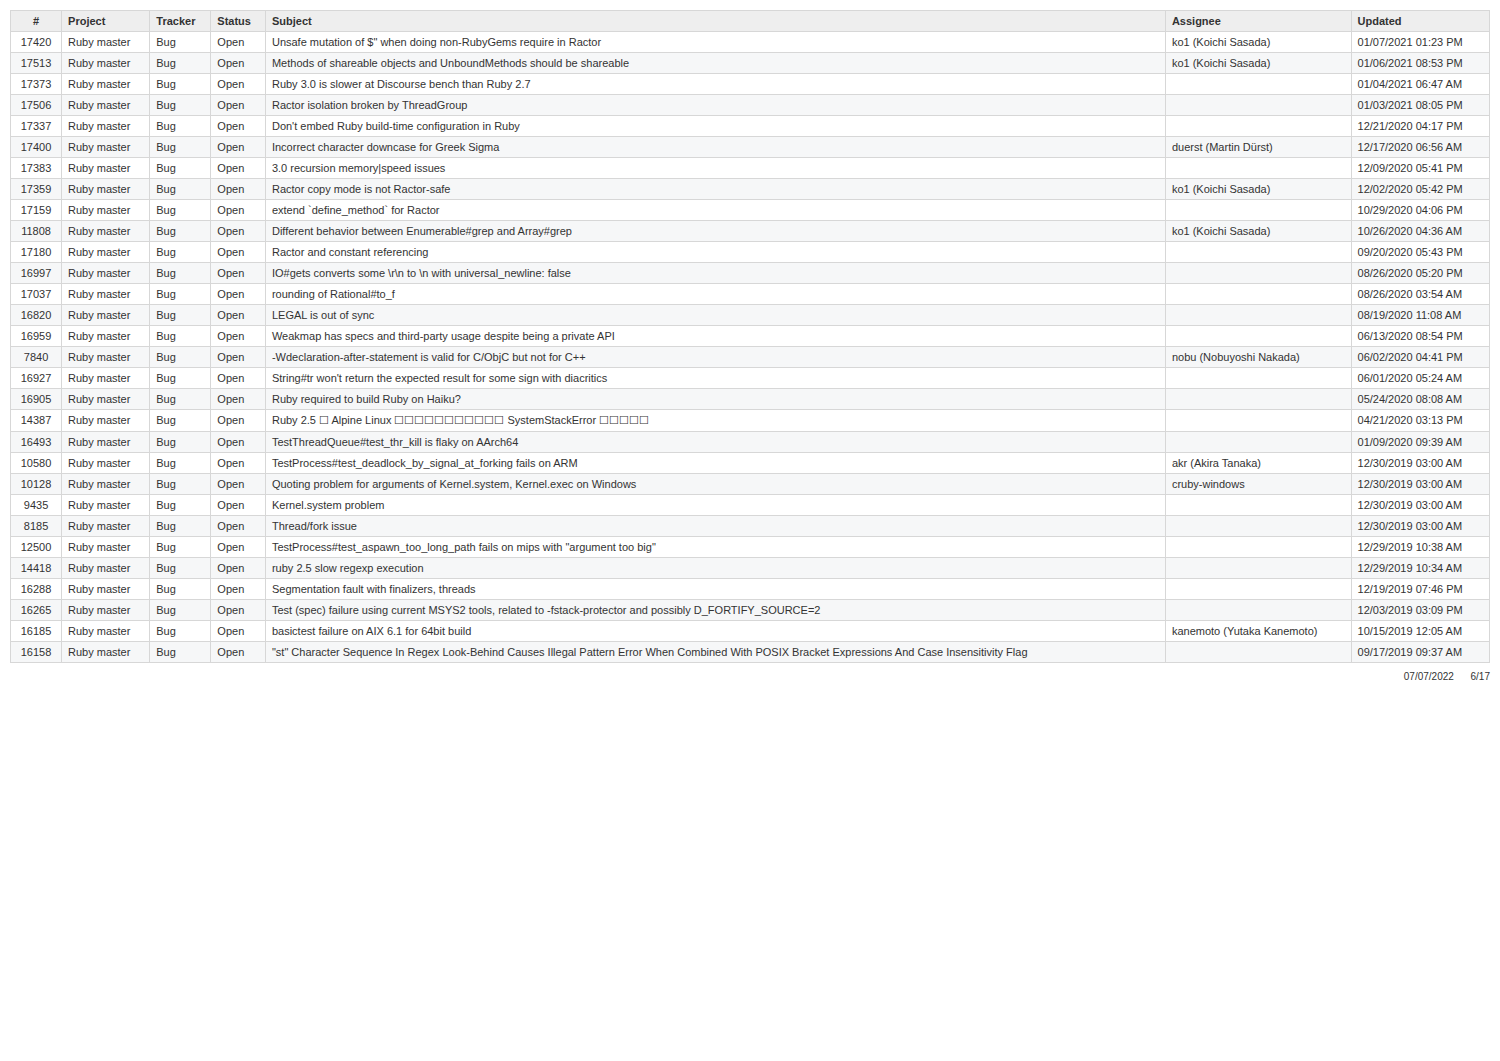| # | Project | Tracker | Status | Subject | Assignee | Updated |
| --- | --- | --- | --- | --- | --- | --- |
| 17420 | Ruby master | Bug | Open | Unsafe mutation of $" when doing non-RubyGems require in Ractor | ko1 (Koichi Sasada) | 01/07/2021 01:23 PM |
| 17513 | Ruby master | Bug | Open | Methods of shareable objects and UnboundMethods should be shareable | ko1 (Koichi Sasada) | 01/06/2021 08:53 PM |
| 17373 | Ruby master | Bug | Open | Ruby 3.0 is slower at Discourse bench than Ruby 2.7 | | 01/04/2021 06:47 AM |
| 17506 | Ruby master | Bug | Open | Ractor isolation broken by ThreadGroup | | 01/03/2021 08:05 PM |
| 17337 | Ruby master | Bug | Open | Don't embed Ruby build-time configuration in Ruby | | 12/21/2020 04:17 PM |
| 17400 | Ruby master | Bug | Open | Incorrect character downcase for Greek Sigma | duerst (Martin Dürst) | 12/17/2020 06:56 AM |
| 17383 | Ruby master | Bug | Open | 3.0 recursion memory/speed issues | | 12/09/2020 05:41 PM |
| 17359 | Ruby master | Bug | Open | Ractor copy mode is not Ractor-safe | ko1 (Koichi Sasada) | 12/02/2020 05:42 PM |
| 17159 | Ruby master | Bug | Open | extend `define_method` for Ractor | | 10/29/2020 04:06 PM |
| 11808 | Ruby master | Bug | Open | Different behavior between Enumerable#grep and Array#grep | ko1 (Koichi Sasada) | 10/26/2020 04:36 AM |
| 17180 | Ruby master | Bug | Open | Ractor and constant referencing | | 09/20/2020 05:43 PM |
| 16997 | Ruby master | Bug | Open | IO#gets converts some \r\n to \n with universal_newline: false | | 08/26/2020 05:20 PM |
| 17037 | Ruby master | Bug | Open | rounding of Rational#to_f | | 08/26/2020 03:54 AM |
| 16820 | Ruby master | Bug | Open | LEGAL is out of sync | | 08/19/2020 11:08 AM |
| 16959 | Ruby master | Bug | Open | Weakmap has specs and third-party usage despite being a private API | | 06/13/2020 08:54 PM |
| 7840 | Ruby master | Bug | Open | -Wdeclaration-after-statement is valid for C/ObjC but not for C++ | nobu (Nobuyoshi Nakada) | 06/02/2020 04:41 PM |
| 16927 | Ruby master | Bug | Open | String#tr won't return the expected result for some sign with diacritics | | 06/01/2020 05:24 AM |
| 16905 | Ruby master | Bug | Open | Ruby required to build Ruby on Haiku? | | 05/24/2020 08:08 AM |
| 14387 | Ruby master | Bug | Open | Ruby 2.5 ☐ Alpine Linux ☐☐☐☐☐☐☐☐☐☐☐ SystemStackError ☐☐☐☐☐ | | 04/21/2020 03:13 PM |
| 16493 | Ruby master | Bug | Open | TestThreadQueue#test_thr_kill is flaky on AArch64 | | 01/09/2020 09:39 AM |
| 10580 | Ruby master | Bug | Open | TestProcess#test_deadlock_by_signal_at_forking fails on ARM | akr (Akira Tanaka) | 12/30/2019 03:00 AM |
| 10128 | Ruby master | Bug | Open | Quoting problem for arguments of Kernel.system, Kernel.exec on Windows | cruby-windows | 12/30/2019 03:00 AM |
| 9435 | Ruby master | Bug | Open | Kernel.system problem | | 12/30/2019 03:00 AM |
| 8185 | Ruby master | Bug | Open | Thread/fork issue | | 12/30/2019 03:00 AM |
| 12500 | Ruby master | Bug | Open | TestProcess#test_aspawn_too_long_path fails on mips with "argument too big" | | 12/29/2019 10:38 AM |
| 14418 | Ruby master | Bug | Open | ruby 2.5 slow regexp execution | | 12/29/2019 10:34 AM |
| 16288 | Ruby master | Bug | Open | Segmentation fault with finalizers, threads | | 12/19/2019 07:46 PM |
| 16265 | Ruby master | Bug | Open | Test (spec) failure using current MSYS2 tools, related to -fstack-protector and possibly D_FORTIFY_SOURCE=2 | | 12/03/2019 03:09 PM |
| 16185 | Ruby master | Bug | Open | basictest failure on AIX 6.1 for 64bit build | kanemoto (Yutaka Kanemoto) | 10/15/2019 12:05 AM |
| 16158 | Ruby master | Bug | Open | "st" Character Sequence In Regex Look-Behind Causes Illegal Pattern Error When Combined With POSIX Bracket Expressions And Case Insensitivity Flag | | 09/17/2019 09:37 AM |
07/07/2022 6/17